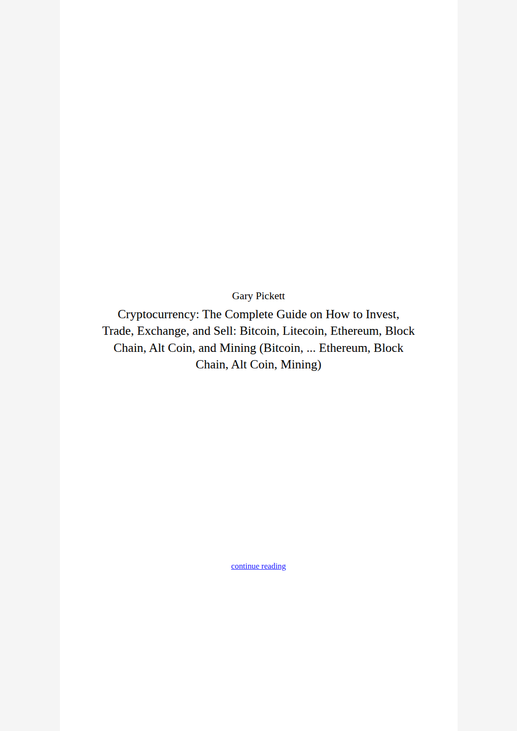Gary Pickett
Cryptocurrency: The Complete Guide on How to Invest, Trade, Exchange, and Sell: Bitcoin, Litecoin, Ethereum, Block Chain, Alt Coin, and Mining (Bitcoin, ... Ethereum, Block Chain, Alt Coin, Mining)
continue reading